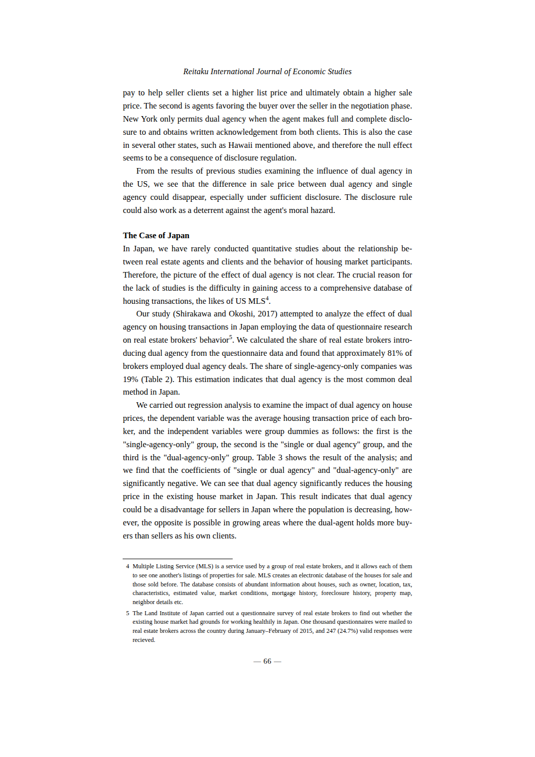Reitaku International Journal of Economic Studies
pay to help seller clients set a higher list price and ultimately obtain a higher sale price. The second is agents favoring the buyer over the seller in the negotiation phase. New York only permits dual agency when the agent makes full and complete disclosure to and obtains written acknowledgement from both clients. This is also the case in several other states, such as Hawaii mentioned above, and therefore the null effect seems to be a consequence of disclosure regulation.
From the results of previous studies examining the influence of dual agency in the US, we see that the difference in sale price between dual agency and single agency could disappear, especially under sufficient disclosure. The disclosure rule could also work as a deterrent against the agent's moral hazard.
The Case of Japan
In Japan, we have rarely conducted quantitative studies about the relationship between real estate agents and clients and the behavior of housing market participants. Therefore, the picture of the effect of dual agency is not clear. The crucial reason for the lack of studies is the difficulty in gaining access to a comprehensive database of housing transactions, the likes of US MLS4.
Our study (Shirakawa and Okoshi, 2017) attempted to analyze the effect of dual agency on housing transactions in Japan employing the data of questionnaire research on real estate brokers' behavior5. We calculated the share of real estate brokers introducing dual agency from the questionnaire data and found that approximately 81% of brokers employed dual agency deals. The share of single-agency-only companies was 19% (Table 2). This estimation indicates that dual agency is the most common deal method in Japan.
We carried out regression analysis to examine the impact of dual agency on house prices, the dependent variable was the average housing transaction price of each broker, and the independent variables were group dummies as follows: the first is the "single-agency-only" group, the second is the "single or dual agency" group, and the third is the "dual-agency-only" group. Table 3 shows the result of the analysis; and we find that the coefficients of "single or dual agency" and "dual-agency-only" are significantly negative. We can see that dual agency significantly reduces the housing price in the existing house market in Japan. This result indicates that dual agency could be a disadvantage for sellers in Japan where the population is decreasing, however, the opposite is possible in growing areas where the dual-agent holds more buyers than sellers as his own clients.
4
Multiple Listing Service (MLS) is a service used by a group of real estate brokers, and it allows each of them to see one another's listings of properties for sale. MLS creates an electronic database of the houses for sale and those sold before. The database consists of abundant information about houses, such as owner, location, tax, characteristics, estimated value, market conditions, mortgage history, foreclosure history, property map, neighbor details etc.
5
The Land Institute of Japan carried out a questionnaire survey of real estate brokers to find out whether the existing house market had grounds for working healthily in Japan. One thousand questionnaires were mailed to real estate brokers across the country during January–February of 2015, and 247 (24.7%) valid responses were recieved.
— 66 —